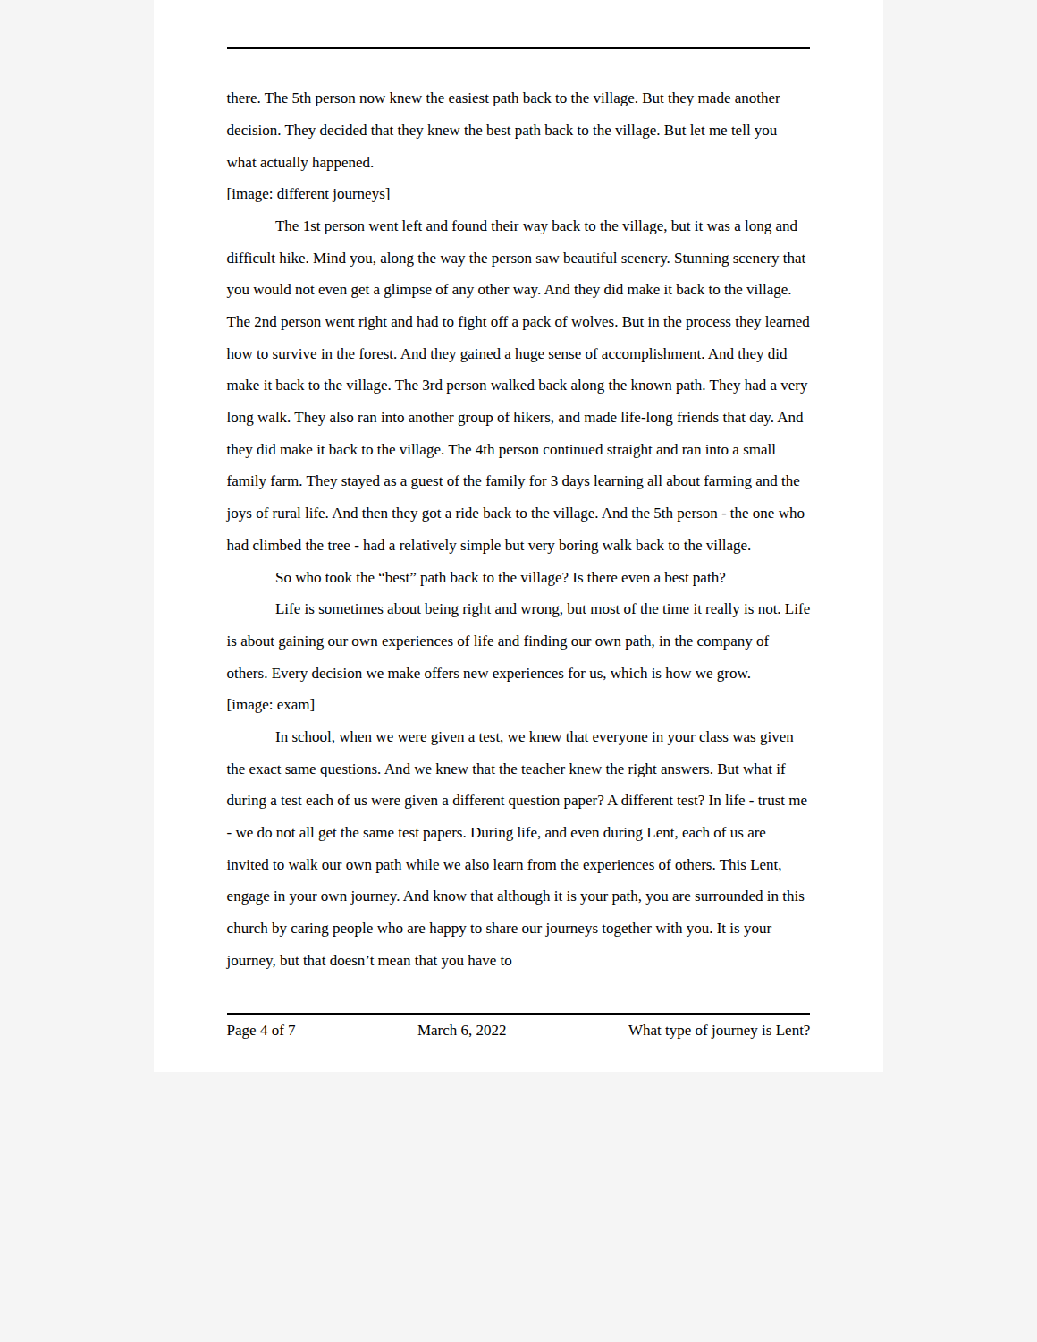there. The 5th person now knew the easiest path back to the village. But they made another decision. They decided that they knew the best path back to the village. But let me tell you what actually happened.
[image: different journeys]
The 1st person went left and found their way back to the village, but it was a long and difficult hike. Mind you, along the way the person saw beautiful scenery. Stunning scenery that you would not even get a glimpse of any other way. And they did make it back to the village. The 2nd person went right and had to fight off a pack of wolves. But in the process they learned how to survive in the forest. And they gained a huge sense of accomplishment. And they did make it back to the village. The 3rd person walked back along the known path. They had a very long walk. They also ran into another group of hikers, and made life-long friends that day. And they did make it back to the village. The 4th person continued straight and ran into a small family farm. They stayed as a guest of the family for 3 days learning all about farming and the joys of rural life. And then they got a ride back to the village. And the 5th person - the one who had climbed the tree - had a relatively simple but very boring walk back to the village.
So who took the “best” path back to the village? Is there even a best path?
Life is sometimes about being right and wrong, but most of the time it really is not. Life is about gaining our own experiences of life and finding our own path, in the company of others. Every decision we make offers new experiences for us, which is how we grow.
[image: exam]
In school, when we were given a test, we knew that everyone in your class was given the exact same questions. And we knew that the teacher knew the right answers. But what if during a test each of us were given a different question paper? A different test? In life - trust me - we do not all get the same test papers. During life, and even during Lent, each of us are invited to walk our own path while we also learn from the experiences of others. This Lent, engage in your own journey. And know that although it is your path, you are surrounded in this church by caring people who are happy to share our journeys together with you. It is your journey, but that doesn’t mean that you have to
Page 4 of 7 March 6, 2022 What type of journey is Lent?